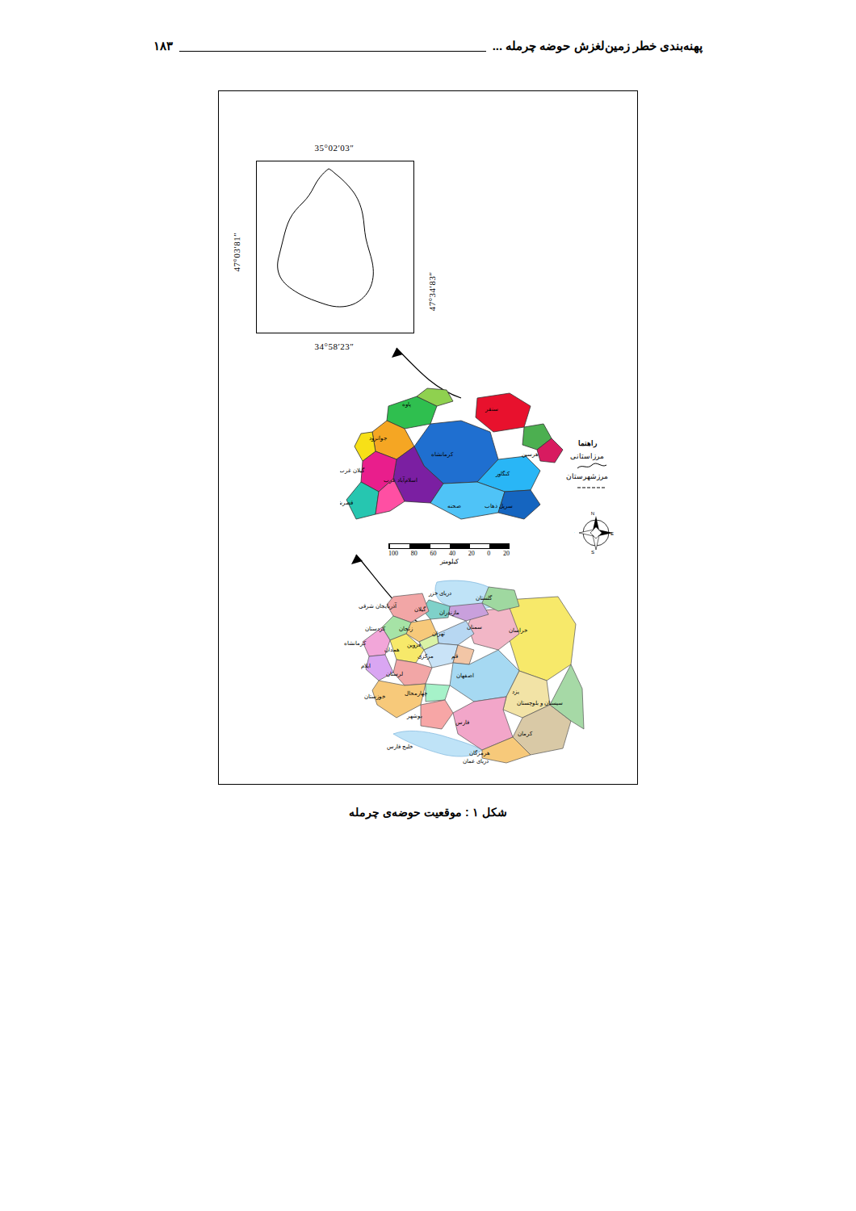پهنه‌بندی خطر زمین‌لغزش حوضه چرمله ...
۱۸۳
35°02′03″
34°58′23″
47°03′81″
47°34′83″
پاوه جوانرود سنقر کرمانشاه اسلام‌آباد غرب گیلان غرب قصرشیرین کنگاور هرسین صحنه سرپل ذهاب
راهنما
مرزاستانی
مرزشهرستان
N S W E
20020406080100
کیلومتر
خراسان سمنان گلستان مازندران گیلان آذربایجان شرقی زنجان تهران قزوین کردستان کرمانشاه همدان مرکزی قم اصفهان لرستان ایلام خوزستان چهارمحال یزد کرمان سیستان و بلوچستان فارس بوشهر هرمزگان دریای خزر خلیج فارس دریای عمان
شکل ۱ : موقعیت حوضه‌ی چرمله